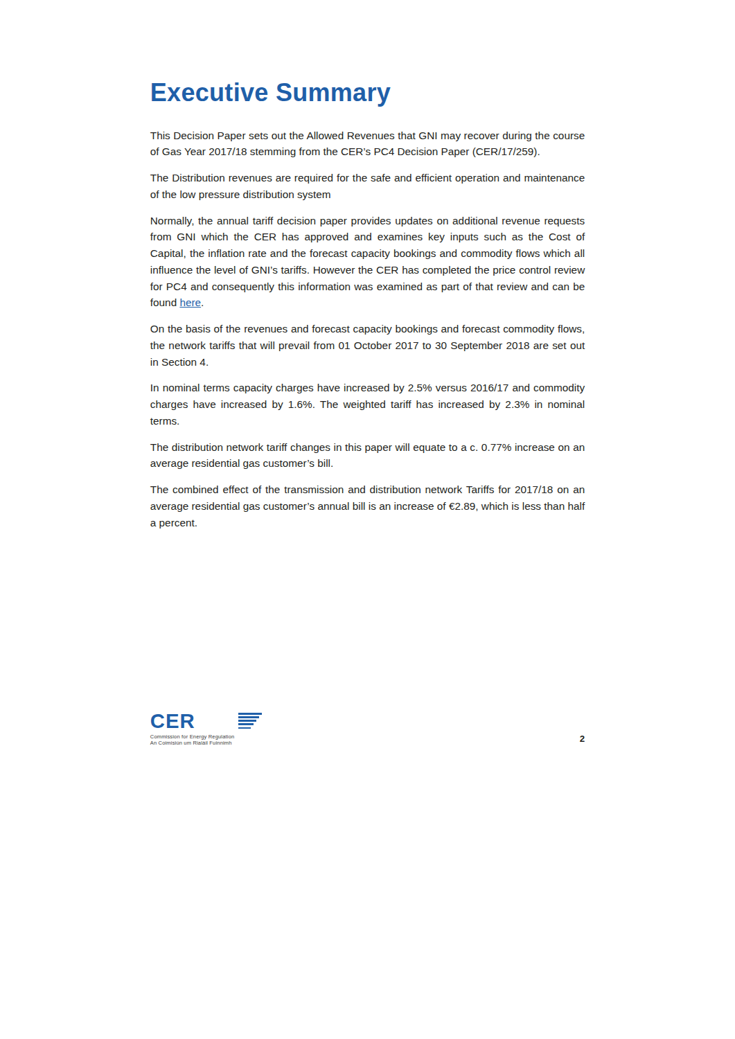Executive Summary
This Decision Paper sets out the Allowed Revenues that GNI may recover during the course of Gas Year 2017/18 stemming from the CER’s PC4 Decision Paper (CER/17/259).
The Distribution revenues are required for the safe and efficient operation and maintenance of the low pressure distribution system
Normally, the annual tariff decision paper provides updates on additional revenue requests from GNI which the CER has approved and examines key inputs such as the Cost of Capital, the inflation rate and the forecast capacity bookings and commodity flows which all influence the level of GNI’s tariffs. However the CER has completed the price control review for PC4 and consequently this information was examined as part of that review and can be found here.
On the basis of the revenues and forecast capacity bookings and forecast commodity flows, the network tariffs that will prevail from 01 October 2017 to 30 September 2018 are set out in Section 4.
In nominal terms capacity charges have increased by 2.5% versus 2016/17 and commodity charges have increased by 1.6%. The weighted tariff has increased by 2.3% in nominal terms.
The distribution network tariff changes in this paper will equate to a c. 0.77% increase on an average residential gas customer’s bill.
The combined effect of the transmission and distribution network Tariffs for 2017/18 on an average residential gas customer’s annual bill is an increase of €2.89, which is less than half a percent.
CER
Commission for Energy Regulation
An Coimisiún um Rialáil Fuinnimh
2